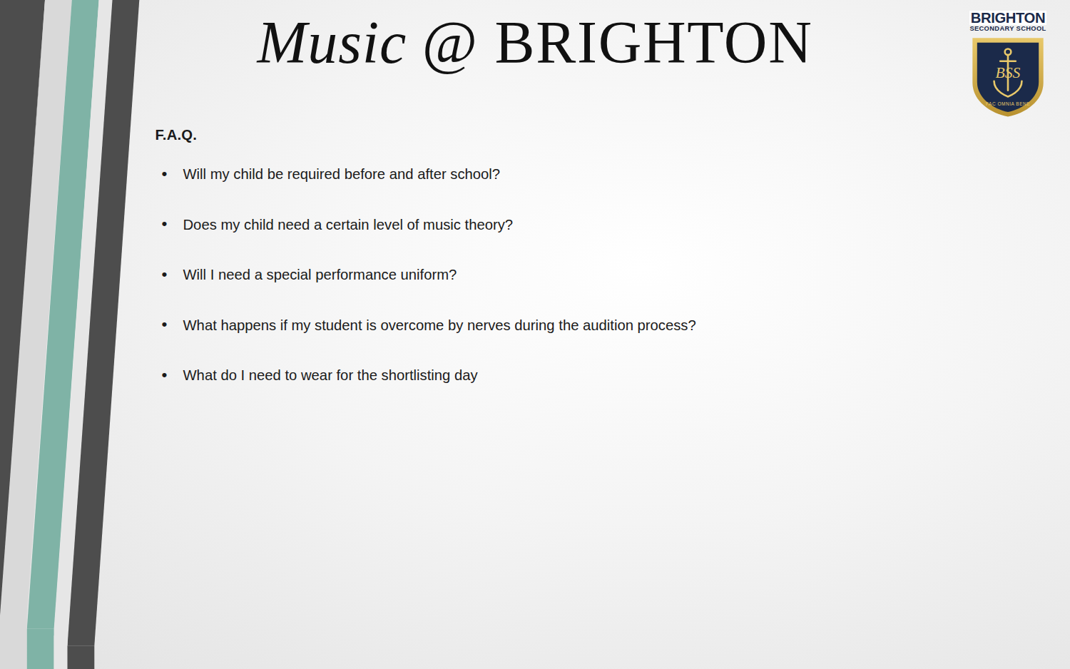BRIGHTON
SECONDARY SCHOOL
BSS FAC OMNIA BENE
Music @ BRIGHTON
F.A.Q.
Will my child be required before and after school?
Does my child need a certain level of music theory?
Will I need a special performance uniform?
What happens if my student is overcome by nerves during the audition process?
What do I need to wear for the shortlisting day